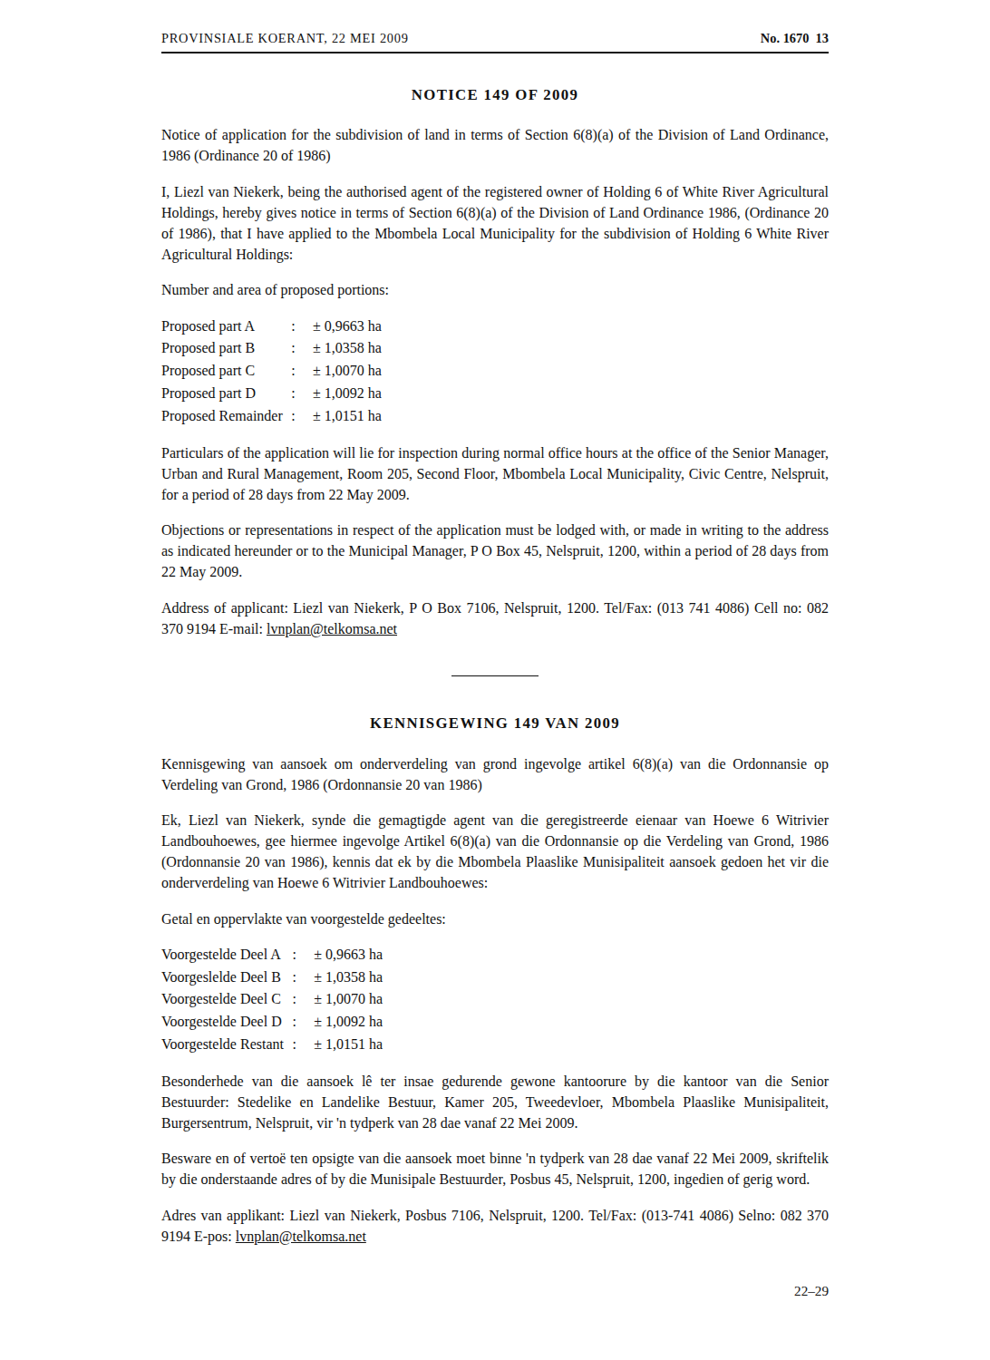PROVINSIALE KOERANT, 22 MEI 2009 No. 1670 13
NOTICE 149 OF 2009
Notice of application for the subdivision of land in terms of Section 6(8)(a) of the Division of Land Ordinance, 1986 (Ordinance 20 of 1986)
I, Liezl van Niekerk, being the authorised agent of the registered owner of Holding 6 of White River Agricultural Holdings, hereby gives notice in terms of Section 6(8)(a) of the Division of Land Ordinance 1986, (Ordinance 20 of 1986), that I have applied to the Mbombela Local Municipality for the subdivision of Holding 6 White River Agricultural Holdings:
Number and area of proposed portions:
| Proposed part A | : | ± 0,9663 ha |
| Proposed part B | : | ± 1,0358 ha |
| Proposed part C | : | ± 1,0070 ha |
| Proposed part D | : | ± 1,0092 ha |
| Proposed Remainder | : | ± 1,0151 ha |
Particulars of the application will lie for inspection during normal office hours at the office of the Senior Manager, Urban and Rural Management, Room 205, Second Floor, Mbombela Local Municipality, Civic Centre, Nelspruit, for a period of 28 days from 22 May 2009.
Objections or representations in respect of the application must be lodged with, or made in writing to the address as indicated hereunder or to the Municipal Manager, P O Box 45, Nelspruit, 1200, within a period of 28 days from 22 May 2009.
Address of applicant: Liezl van Niekerk, P O Box 7106, Nelspruit, 1200. Tel/Fax: (013 741 4086) Cell no: 082 370 9194 E-mail: lvnplan@telkomsa.net
KENNISGEWING 149 VAN 2009
Kennisgewing van aansoek om onderverdeling van grond ingevolge artikel 6(8)(a) van die Ordonnansie op Verdeling van Grond, 1986 (Ordonnansie 20 van 1986)
Ek, Liezl van Niekerk, synde die gemagtigde agent van die geregistreerde eienaar van Hoewe 6 Witrivier Landbouhoewes, gee hiermee ingevolge Artikel 6(8)(a) van die Ordonnansie op die Verdeling van Grond, 1986 (Ordonnansie 20 van 1986), kennis dat ek by die Mbombela Plaaslike Munisipaliteit aansoek gedoen het vir die onderverdeling van Hoewe 6 Witrivier Landbouhoewes:
Getal en oppervlakte van voorgestelde gedeeltes:
| Voorgestelde Deel A | : | ± 0,9663 ha |
| Voorgeslelde Deel B | : | ± 1,0358 ha |
| Voorgestelde Deel C | : | ± 1,0070 ha |
| Voorgestelde Deel D | : | ± 1,0092 ha |
| Voorgestelde Restant | : | ± 1,0151 ha |
Besonderhede van die aansoek lê ter insae gedurende gewone kantoorure by die kantoor van die Senior Bestuurder: Stedelike en Landelike Bestuur, Kamer 205, Tweedevloer, Mbombela Plaaslike Munisipaliteit, Burgersentrum, Nelspruit, vir 'n tydperk van 28 dae vanaf 22 Mei 2009.
Besware en of vertoë ten opsigte van die aansoek moet binne 'n tydperk van 28 dae vanaf 22 Mei 2009, skriftelik by die onderstaande adres of by die Munisipale Bestuurder, Posbus 45, Nelspruit, 1200, ingedien of gerig word.
Adres van applikant: Liezl van Niekerk, Posbus 7106, Nelspruit, 1200. Tel/Fax: (013-741 4086) Selno: 082 370 9194 E-pos: lvnplan@telkomsa.net
22–29